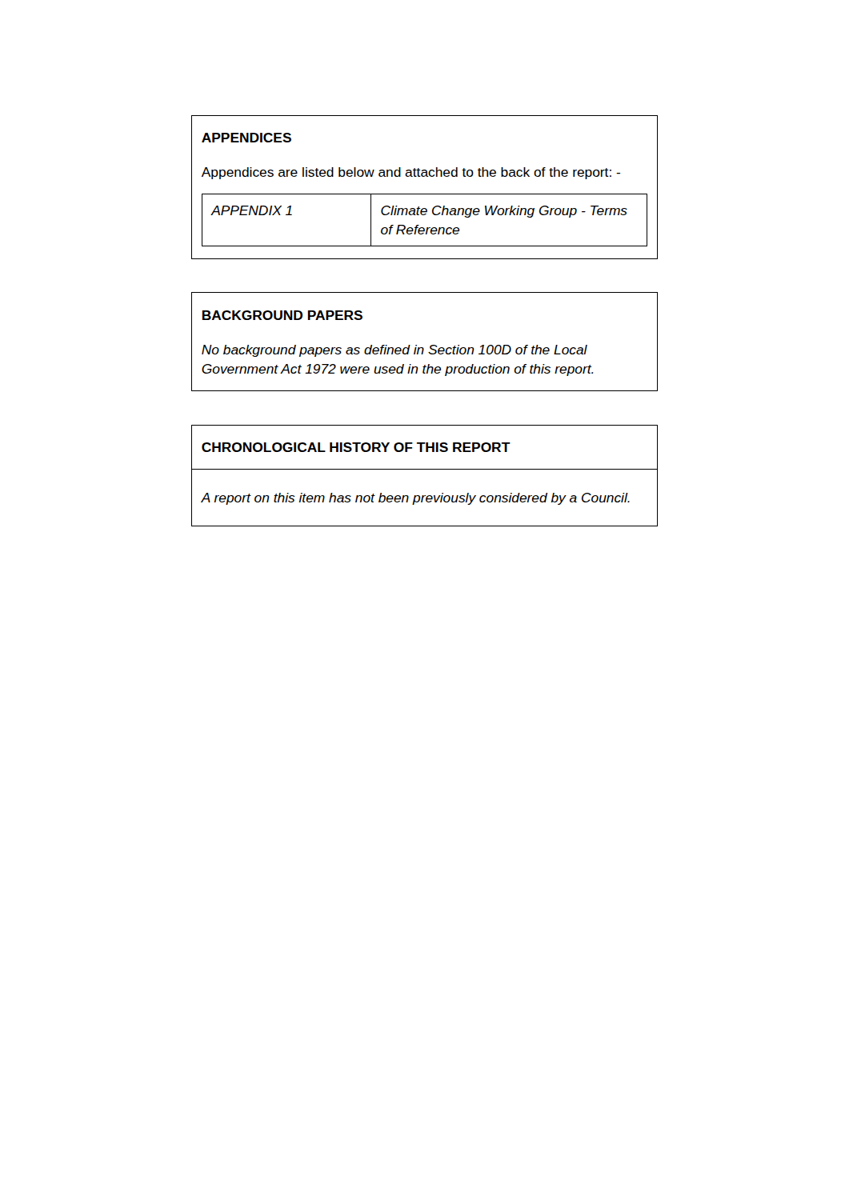| APPENDICES Appendices are listed below and attached to the back of the report: - / APPENDIX 1 / Climate Change Working Group - Terms of Reference / |
| BACKGROUND PAPERS No background papers as defined in Section 100D of the Local Government Act 1972 were used in the production of this report. |
| CHRONOLOGICAL HISTORY OF THIS REPORT |
| A report on this item has not been previously considered by a Council. |